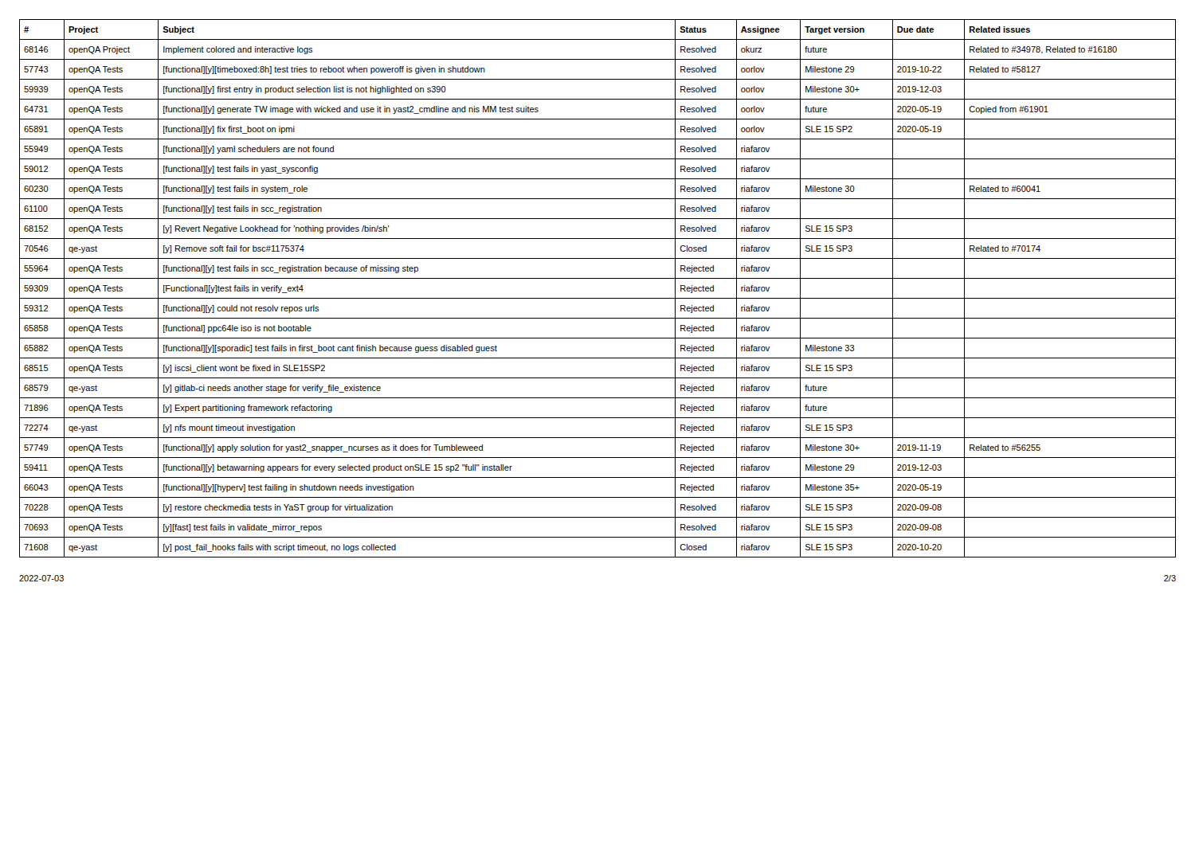| # | Project | Subject | Status | Assignee | Target version | Due date | Related issues |
| --- | --- | --- | --- | --- | --- | --- | --- |
| 68146 | openQA Project | Implement colored and interactive logs | Resolved | okurz | future | | Related to #34978, Related to #16180 |
| 57743 | openQA Tests | [functional][y][timeboxed:8h] test tries to reboot when poweroff is given in shutdown | Resolved | oorlov | Milestone 29 | 2019-10-22 | Related to #58127 |
| 59939 | openQA Tests | [functional][y] first entry in product selection list is not highlighted on s390 | Resolved | oorlov | Milestone 30+ | 2019-12-03 | |
| 64731 | openQA Tests | [functional][y] generate TW image with wicked and use it in yast2_cmdline and nis MM test suites | Resolved | oorlov | future | 2020-05-19 | Copied from #61901 |
| 65891 | openQA Tests | [functional][y] fix first_boot on ipmi | Resolved | oorlov | SLE 15 SP2 | 2020-05-19 | |
| 55949 | openQA Tests | [functional][y] yaml schedulers are not found | Resolved | riafarov | | | |
| 59012 | openQA Tests | [functional][y] test fails in yast_sysconfig | Resolved | riafarov | | | |
| 60230 | openQA Tests | [functional][y] test fails in system_role | Resolved | riafarov | Milestone 30 | | Related to #60041 |
| 61100 | openQA Tests | [functional][y] test fails in scc_registration | Resolved | riafarov | | | |
| 68152 | openQA Tests | [y] Revert Negative Lookhead for 'nothing provides /bin/sh' | Resolved | riafarov | SLE 15 SP3 | | |
| 70546 | qe-yast | [y] Remove soft fail for bsc#1175374 | Closed | riafarov | SLE 15 SP3 | | Related to #70174 |
| 55964 | openQA Tests | [functional][y] test fails in scc_registration because of missing step | Rejected | riafarov | | | |
| 59309 | openQA Tests | [Functional][y]test fails in verify_ext4 | Rejected | riafarov | | | |
| 59312 | openQA Tests | [functional][y] could not resolv repos urls | Rejected | riafarov | | | |
| 65858 | openQA Tests | [functional] ppc64le iso is not bootable | Rejected | riafarov | | | |
| 65882 | openQA Tests | [functional][y][sporadic] test fails in first_boot cant finish because guess disabled guest | Rejected | riafarov | Milestone 33 | | |
| 68515 | openQA Tests | [y] iscsi_client wont be fixed in SLE15SP2 | Rejected | riafarov | SLE 15 SP3 | | |
| 68579 | qe-yast | [y] gitlab-ci needs another stage for verify_file_existence | Rejected | riafarov | future | | |
| 71896 | openQA Tests | [y] Expert partitioning framework refactoring | Rejected | riafarov | future | | |
| 72274 | qe-yast | [y] nfs mount timeout investigation | Rejected | riafarov | SLE 15 SP3 | | |
| 57749 | openQA Tests | [functional][y] apply solution for yast2_snapper_ncurses as it does for Tumbleweed | Rejected | riafarov | Milestone 30+ | 2019-11-19 | Related to #56255 |
| 59411 | openQA Tests | [functional][y] betawarning appears for every selected product onSLE 15 sp2 "full" installer | Rejected | riafarov | Milestone 29 | 2019-12-03 | |
| 66043 | openQA Tests | [functional][y][hyperv] test failing in shutdown needs investigation | Rejected | riafarov | Milestone 35+ | 2020-05-19 | |
| 70228 | openQA Tests | [y] restore checkmedia tests in YaST group for virtualization | Resolved | riafarov | SLE 15 SP3 | 2020-09-08 | |
| 70693 | openQA Tests | [y][fast] test fails in validate_mirror_repos | Resolved | riafarov | SLE 15 SP3 | 2020-09-08 | |
| 71608 | qe-yast | [y] post_fail_hooks fails with script timeout, no logs collected | Closed | riafarov | SLE 15 SP3 | 2020-10-20 | |
2022-07-03 2/3